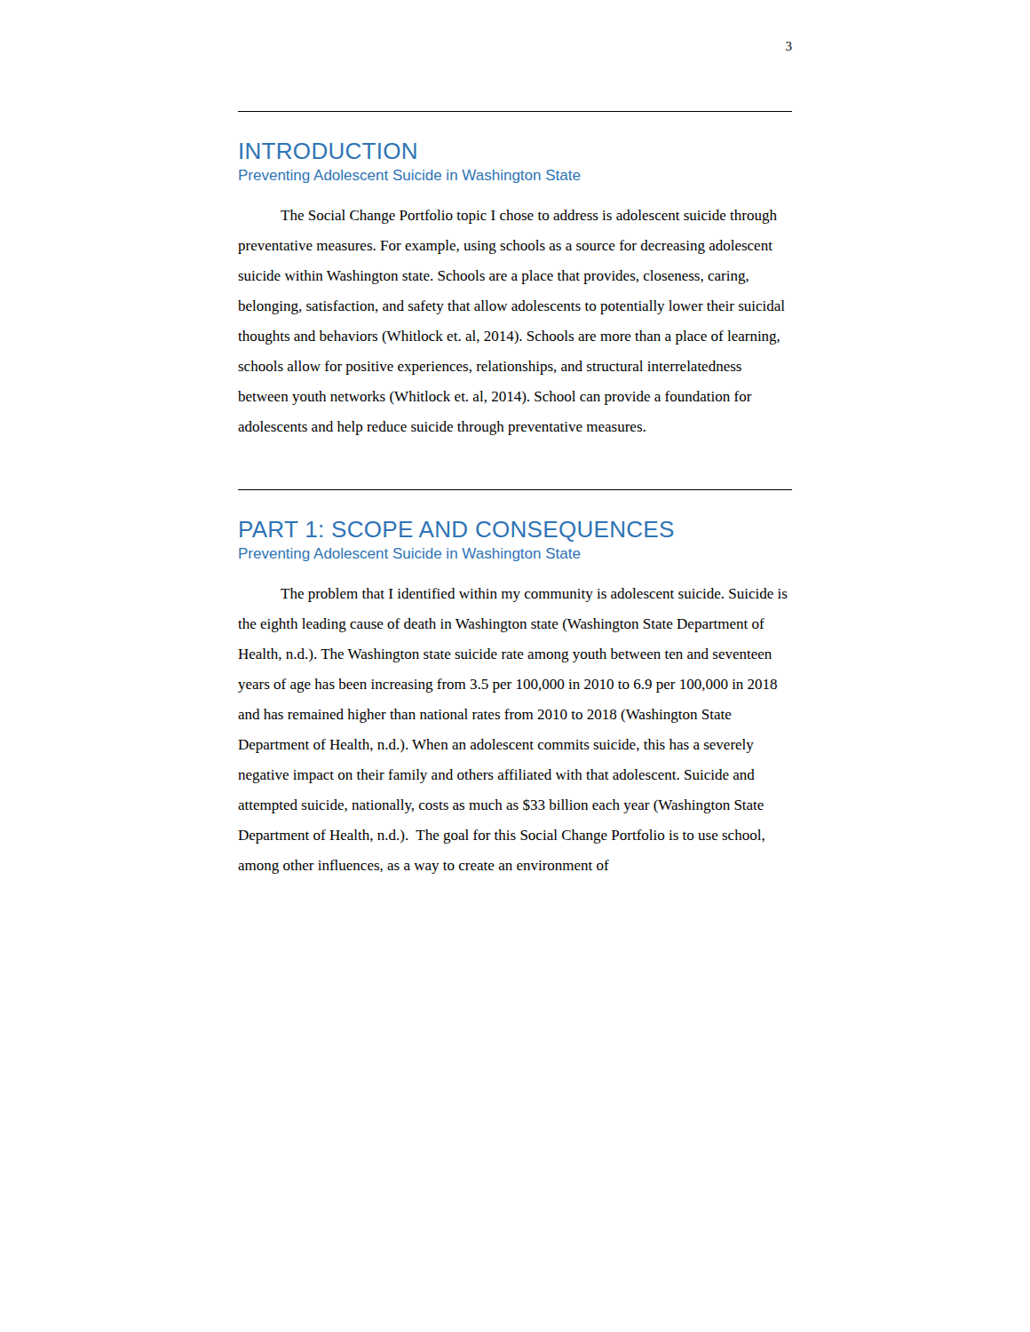3
INTRODUCTION
Preventing Adolescent Suicide in Washington State
The Social Change Portfolio topic I chose to address is adolescent suicide through preventative measures. For example, using schools as a source for decreasing adolescent suicide within Washington state. Schools are a place that provides, closeness, caring, belonging, satisfaction, and safety that allow adolescents to potentially lower their suicidal thoughts and behaviors (Whitlock et. al, 2014). Schools are more than a place of learning, schools allow for positive experiences, relationships, and structural interrelatedness between youth networks (Whitlock et. al, 2014). School can provide a foundation for adolescents and help reduce suicide through preventative measures.
PART 1: SCOPE AND CONSEQUENCES
Preventing Adolescent Suicide in Washington State
The problem that I identified within my community is adolescent suicide. Suicide is the eighth leading cause of death in Washington state (Washington State Department of Health, n.d.). The Washington state suicide rate among youth between ten and seventeen years of age has been increasing from 3.5 per 100,000 in 2010 to 6.9 per 100,000 in 2018 and has remained higher than national rates from 2010 to 2018 (Washington State Department of Health, n.d.). When an adolescent commits suicide, this has a severely negative impact on their family and others affiliated with that adolescent. Suicide and attempted suicide, nationally, costs as much as $33 billion each year (Washington State Department of Health, n.d.). The goal for this Social Change Portfolio is to use school, among other influences, as a way to create an environment of